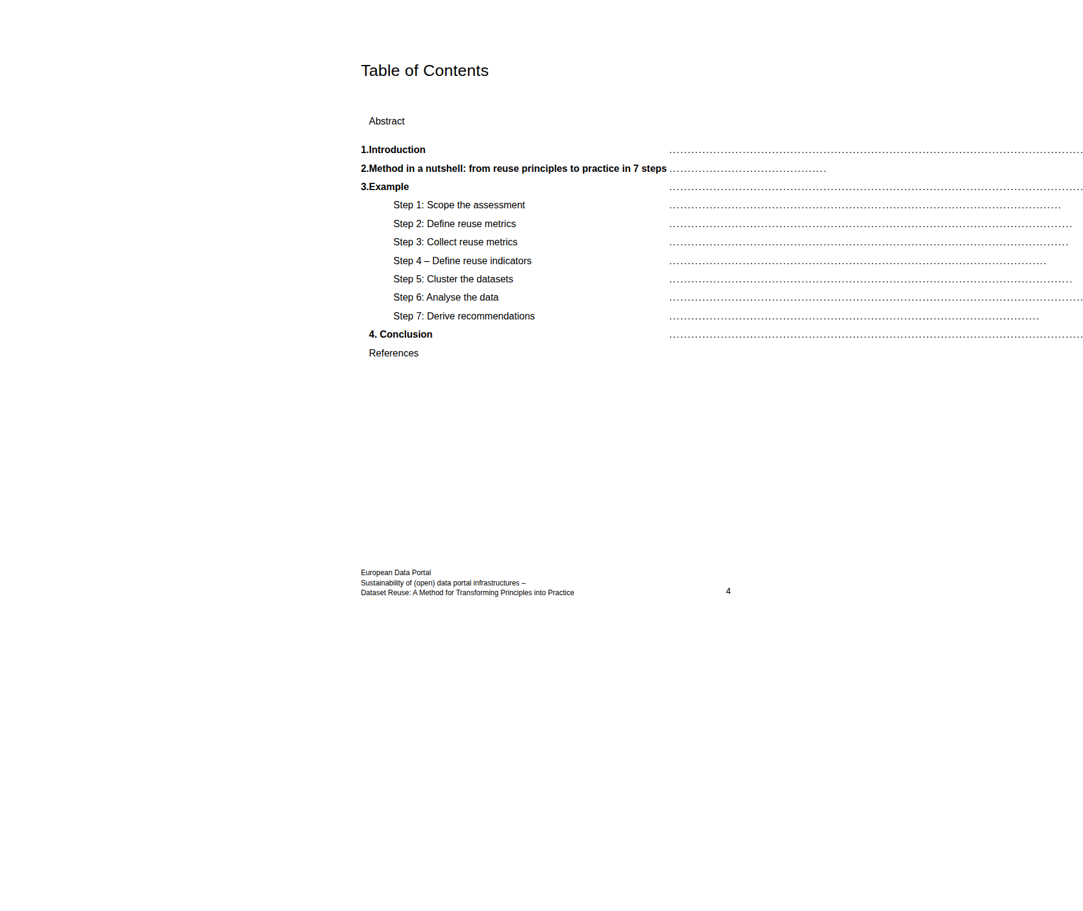Table of Contents
| | Abstract | | 3 |
| 1. | Introduction | .................................................................................................................. | 5 |
| 2. | Method in a nutshell: from reuse principles to practice in 7 steps | ........................................... | 7 |
| 3. | Example | ....................................................................................................................... | 7 |
| | Step 1: Scope the assessment | ........................................................................................................... | 7 |
| | Step 2: Define reuse metrics | .............................................................................................................. | 8 |
| | Step 3: Collect reuse metrics | ............................................................................................................. | 9 |
| | Step 4 – Define reuse indicators | ....................................................................................................... | 9 |
| | Step 5: Cluster the datasets | .............................................................................................................. | 12 |
| | Step 6: Analyse the data | .................................................................................................................... | 13 |
| | Step 7: Derive recommendations | ..................................................................................................... | 14 |
| | 4. Conclusion | .............................................................................................................................. | 15 |
| | References | | 16 |
European Data Portal
Sustainability of (open) data portal infrastructures –
Dataset Reuse: A Method for Transforming Principles into Practice
4